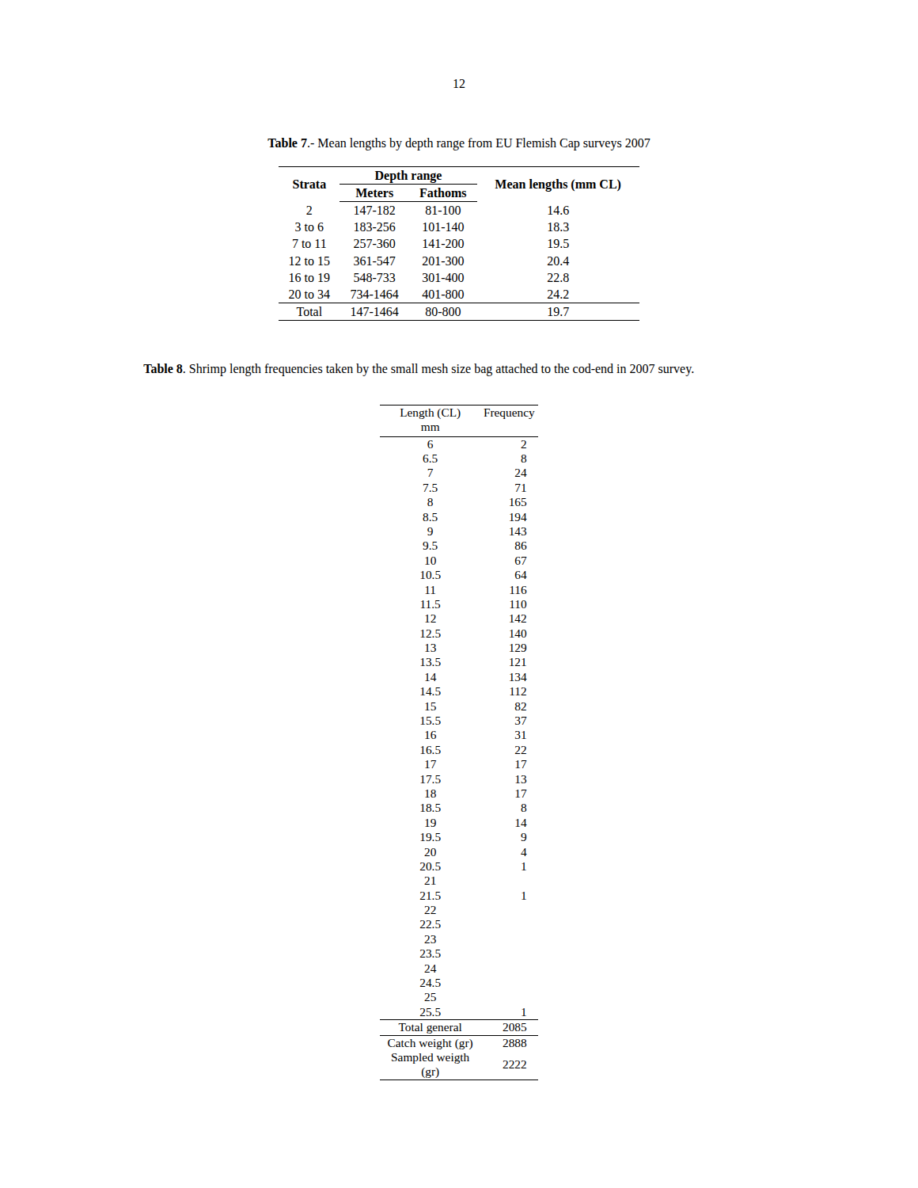12
Table 7.- Mean lengths by depth range from EU Flemish Cap surveys 2007
| Strata | Depth range | Mean lengths (mm CL) |
| --- | --- | --- |
| Meters | Fathoms |
| 2 | 147-182 | 81-100 | 14.6 |
| 3 to 6 | 183-256 | 101-140 | 18.3 |
| 7 to 11 | 257-360 | 141-200 | 19.5 |
| 12 to 15 | 361-547 | 201-300 | 20.4 |
| 16 to 19 | 548-733 | 301-400 | 22.8 |
| 20 to 34 | 734-1464 | 401-800 | 24.2 |
| Total | 147-1464 | 80-800 | 19.7 |
Table 8. Shrimp length frequencies taken by the small mesh size bag attached to the cod-end in 2007 survey.
| Length (CL) | Frequency |
| mm | |
| 6 | 2 |
| 6.5 | 8 |
| 7 | 24 |
| 7.5 | 71 |
| 8 | 165 |
| 8.5 | 194 |
| 9 | 143 |
| 9.5 | 86 |
| 10 | 67 |
| 10.5 | 64 |
| 11 | 116 |
| 11.5 | 110 |
| 12 | 142 |
| 12.5 | 140 |
| 13 | 129 |
| 13.5 | 121 |
| 14 | 134 |
| 14.5 | 112 |
| 15 | 82 |
| 15.5 | 37 |
| 16 | 31 |
| 16.5 | 22 |
| 17 | 17 |
| 17.5 | 13 |
| 18 | 17 |
| 18.5 | 8 |
| 19 | 14 |
| 19.5 | 9 |
| 20 | 4 |
| 20.5 | 1 |
| 21 | |
| 21.5 | 1 |
| 22 | |
| 22.5 | |
| 23 | |
| 23.5 | |
| 24 | |
| 24.5 | |
| 25 | |
| 25.5 | 1 |
| Total general | 2085 |
| Catch weight (gr) | 2888 |
| Sampled weigth (gr) | 2222 |